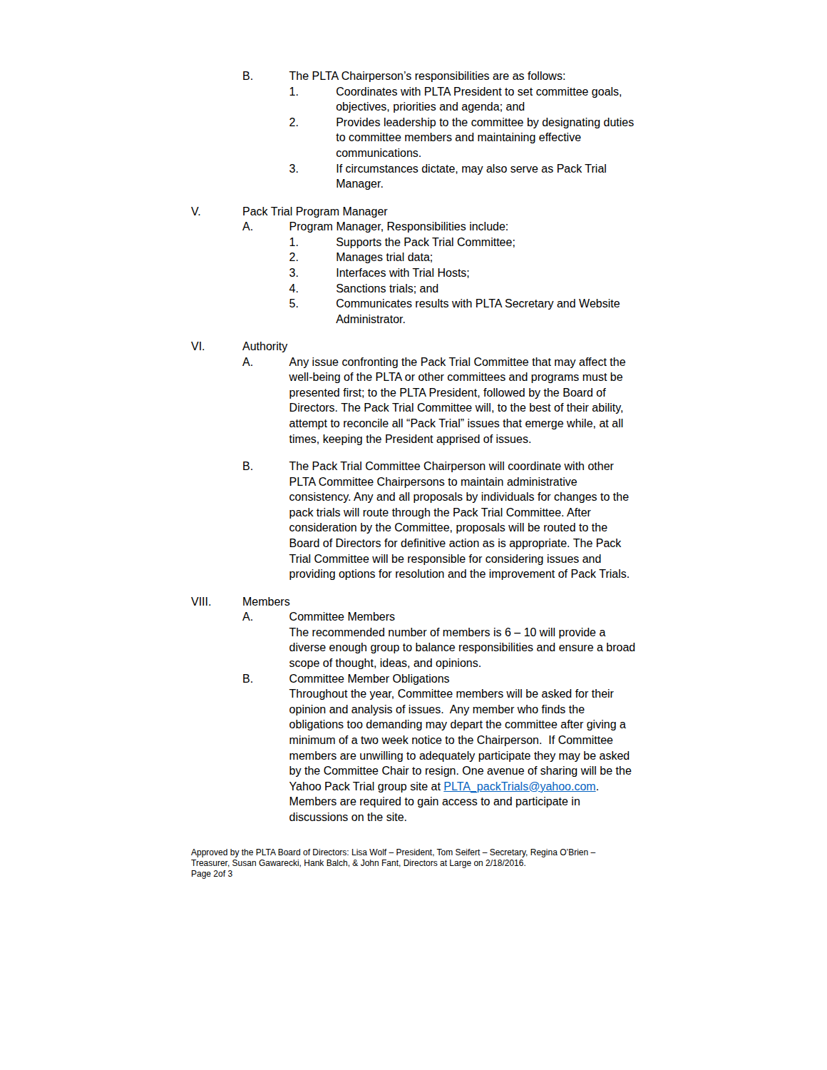B.
The PLTA Chairperson’s responsibilities are as follows:
1.
Coordinates with PLTA President to set committee goals, objectives, priorities and agenda; and
2.
Provides leadership to the committee by designating duties to committee members and maintaining effective communications.
3.
If circumstances dictate, may also serve as Pack Trial Manager.
V.
Pack Trial Program Manager
A.
Program Manager, Responsibilities include:
1.
Supports the Pack Trial Committee;
2.
Manages trial data;
3.
Interfaces with Trial Hosts;
4.
Sanctions trials; and
5.
Communicates results with PLTA Secretary and Website Administrator.
VI.
Authority
A.
Any issue confronting the Pack Trial Committee that may affect the well-being of the PLTA or other committees and programs must be presented first; to the PLTA President, followed by the Board of Directors. The Pack Trial Committee will, to the best of their ability, attempt to reconcile all “Pack Trial” issues that emerge while, at all times, keeping the President apprised of issues.
B.
The Pack Trial Committee Chairperson will coordinate with other PLTA Committee Chairpersons to maintain administrative consistency. Any and all proposals by individuals for changes to the pack trials will route through the Pack Trial Committee. After consideration by the Committee, proposals will be routed to the Board of Directors for definitive action as is appropriate. The Pack Trial Committee will be responsible for considering issues and providing options for resolution and the improvement of Pack Trials.
VIII.
Members
A.
Committee Members
The recommended number of members is 6 – 10 will provide a diverse enough group to balance responsibilities and ensure a broad scope of thought, ideas, and opinions.
B.
Committee Member Obligations
Throughout the year, Committee members will be asked for their opinion and analysis of issues. Any member who finds the obligations too demanding may depart the committee after giving a minimum of a two week notice to the Chairperson. If Committee members are unwilling to adequately participate they may be asked by the Committee Chair to resign. One avenue of sharing will be the Yahoo Pack Trial group site at PLTA_packTrials@yahoo.com. Members are required to gain access to and participate in discussions on the site.
Approved by the PLTA Board of Directors: Lisa Wolf – President, Tom Seifert – Secretary, Regina O’Brien – Treasurer, Susan Gawarecki, Hank Balch, & John Fant, Directors at Large on 2/18/2016.
Page 2of 3